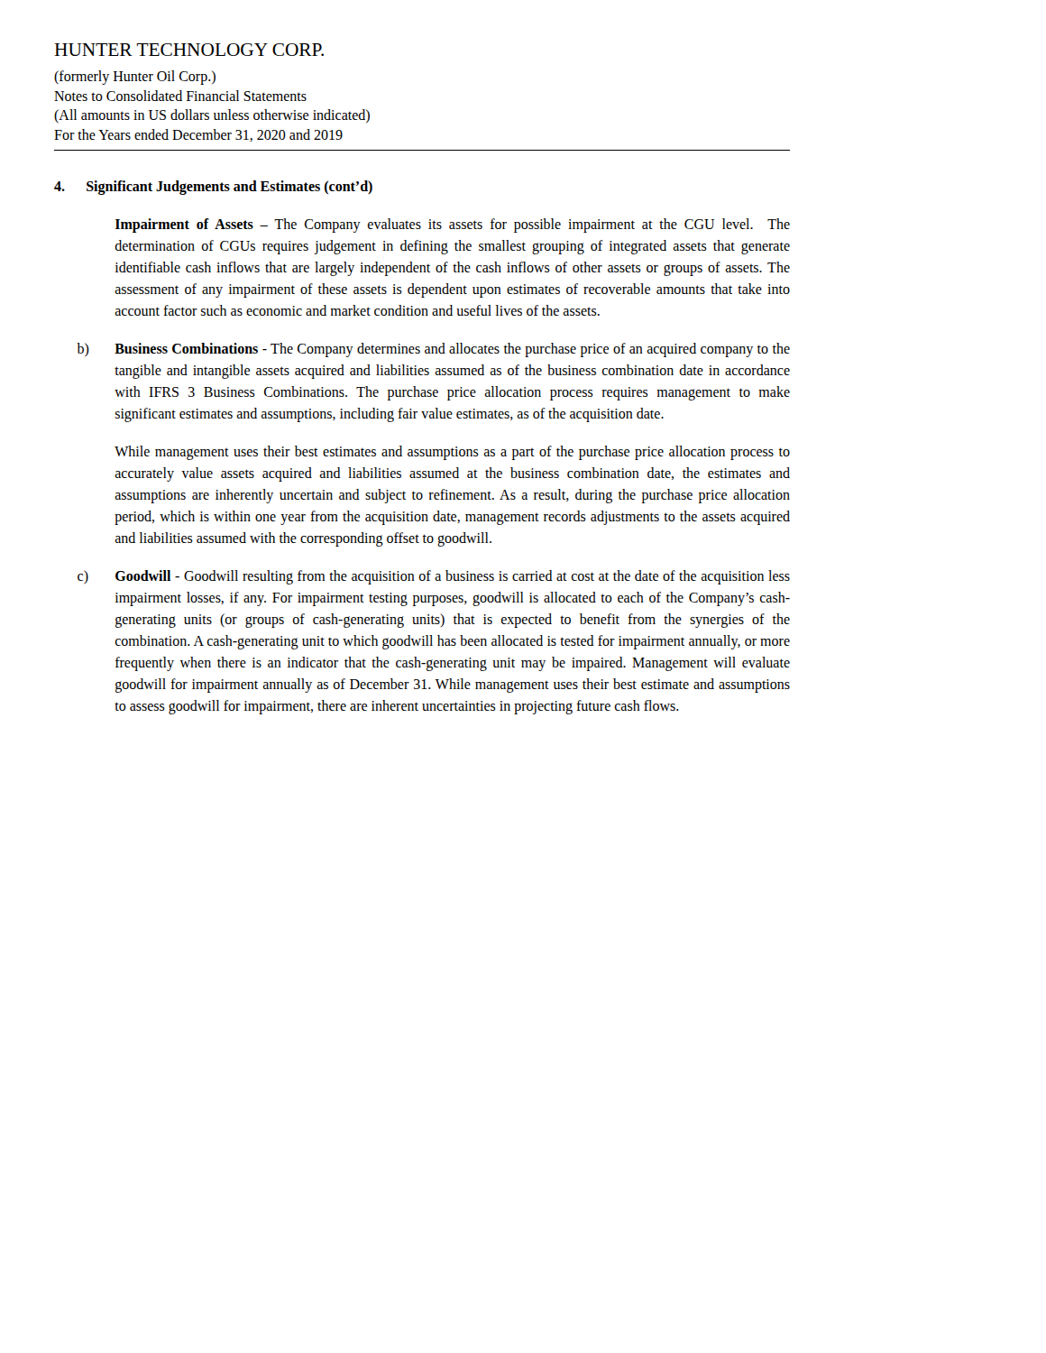HUNTER TECHNOLOGY CORP.
(formerly Hunter Oil Corp.)
Notes to Consolidated Financial Statements
(All amounts in US dollars unless otherwise indicated)
For the Years ended December 31, 2020 and 2019
4. Significant Judgements and Estimates (cont’d)
Impairment of Assets – The Company evaluates its assets for possible impairment at the CGU level. The determination of CGUs requires judgement in defining the smallest grouping of integrated assets that generate identifiable cash inflows that are largely independent of the cash inflows of other assets or groups of assets. The assessment of any impairment of these assets is dependent upon estimates of recoverable amounts that take into account factor such as economic and market condition and useful lives of the assets.
b)
Business Combinations - The Company determines and allocates the purchase price of an acquired company to the tangible and intangible assets acquired and liabilities assumed as of the business combination date in accordance with IFRS 3 Business Combinations. The purchase price allocation process requires management to make significant estimates and assumptions, including fair value estimates, as of the acquisition date.
While management uses their best estimates and assumptions as a part of the purchase price allocation process to accurately value assets acquired and liabilities assumed at the business combination date, the estimates and assumptions are inherently uncertain and subject to refinement. As a result, during the purchase price allocation period, which is within one year from the acquisition date, management records adjustments to the assets acquired and liabilities assumed with the corresponding offset to goodwill.
c)
Goodwill - Goodwill resulting from the acquisition of a business is carried at cost at the date of the acquisition less impairment losses, if any. For impairment testing purposes, goodwill is allocated to each of the Company’s cash-generating units (or groups of cash-generating units) that is expected to benefit from the synergies of the combination. A cash-generating unit to which goodwill has been allocated is tested for impairment annually, or more frequently when there is an indicator that the cash-generating unit may be impaired. Management will evaluate goodwill for impairment annually as of December 31. While management uses their best estimate and assumptions to assess goodwill for impairment, there are inherent uncertainties in projecting future cash flows.